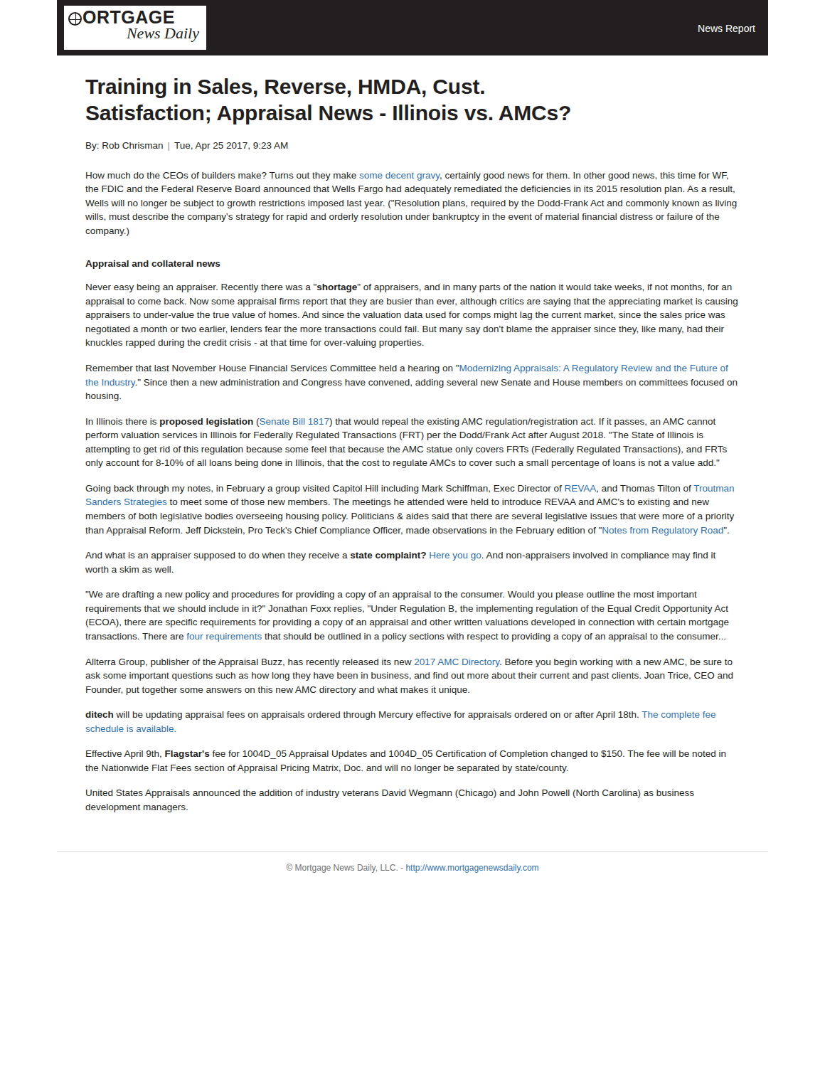ORTGAGE
News Daily
News Report
Training in Sales, Reverse, HMDA, Cust.
Satisfaction; Appraisal News - Illinois vs. AMCs?
By: Rob Chrisman|Tue, Apr 25 2017, 9:23 AM
How much do the CEOs of builders make? Turns out they make some decent gravy, certainly good news for them. In other good news, this time for WF, the FDIC and the Federal Reserve Board announced that Wells Fargo had adequately remediated the deficiencies in its 2015 resolution plan. As a result, Wells will no longer be subject to growth restrictions imposed last year. ("Resolution plans, required by the Dodd-Frank Act and commonly known as living wills, must describe the company's strategy for rapid and orderly resolution under bankruptcy in the event of material financial distress or failure of the company.)
Appraisal and collateral news
Never easy being an appraiser. Recently there was a "shortage" of appraisers, and in many parts of the nation it would take weeks, if not months, for an appraisal to come back. Now some appraisal firms report that they are busier than ever, although critics are saying that the appreciating market is causing appraisers to under-value the true value of homes. And since the valuation data used for comps might lag the current market, since the sales price was negotiated a month or two earlier, lenders fear the more transactions could fail. But many say don't blame the appraiser since they, like many, had their knuckles rapped during the credit crisis - at that time for over-valuing properties.
Remember that last November House Financial Services Committee held a hearing on "Modernizing Appraisals: A Regulatory Review and the Future of the Industry." Since then a new administration and Congress have convened, adding several new Senate and House members on committees focused on housing.
In Illinois there is proposed legislation (Senate Bill 1817) that would repeal the existing AMC regulation/registration act. If it passes, an AMC cannot perform valuation services in Illinois for Federally Regulated Transactions (FRT) per the Dodd/Frank Act after August 2018. "The State of Illinois is attempting to get rid of this regulation because some feel that because the AMC statue only covers FRTs (Federally Regulated Transactions), and FRTs only account for 8-10% of all loans being done in Illinois, that the cost to regulate AMCs to cover such a small percentage of loans is not a value add."
Going back through my notes, in February a group visited Capitol Hill including Mark Schiffman, Exec Director of REVAA, and Thomas Tilton of Troutman Sanders Strategies to meet some of those new members. The meetings he attended were held to introduce REVAA and AMC's to existing and new members of both legislative bodies overseeing housing policy. Politicians & aides said that there are several legislative issues that were more of a priority than Appraisal Reform. Jeff Dickstein, Pro Teck's Chief Compliance Officer, made observations in the February edition of "Notes from Regulatory Road".
And what is an appraiser supposed to do when they receive a state complaint? Here you go. And non-appraisers involved in compliance may find it worth a skim as well.
"We are drafting a new policy and procedures for providing a copy of an appraisal to the consumer. Would you please outline the most important requirements that we should include in it?" Jonathan Foxx replies, "Under Regulation B, the implementing regulation of the Equal Credit Opportunity Act (ECOA), there are specific requirements for providing a copy of an appraisal and other written valuations developed in connection with certain mortgage transactions. There are four requirements that should be outlined in a policy sections with respect to providing a copy of an appraisal to the consumer...
Allterra Group, publisher of the Appraisal Buzz, has recently released its new 2017 AMC Directory. Before you begin working with a new AMC, be sure to ask some important questions such as how long they have been in business, and find out more about their current and past clients. Joan Trice, CEO and Founder, put together some answers on this new AMC directory and what makes it unique.
ditech will be updating appraisal fees on appraisals ordered through Mercury effective for appraisals ordered on or after April 18th. The complete fee schedule is available.
Effective April 9th, Flagstar's fee for 1004D_05 Appraisal Updates and 1004D_05 Certification of Completion changed to $150. The fee will be noted in the Nationwide Flat Fees section of Appraisal Pricing Matrix, Doc. and will no longer be separated by state/county.
United States Appraisals announced the addition of industry veterans David Wegmann (Chicago) and John Powell (North Carolina) as business development managers.
© Mortgage News Daily, LLC. - http://www.mortgagenewsdaily.com